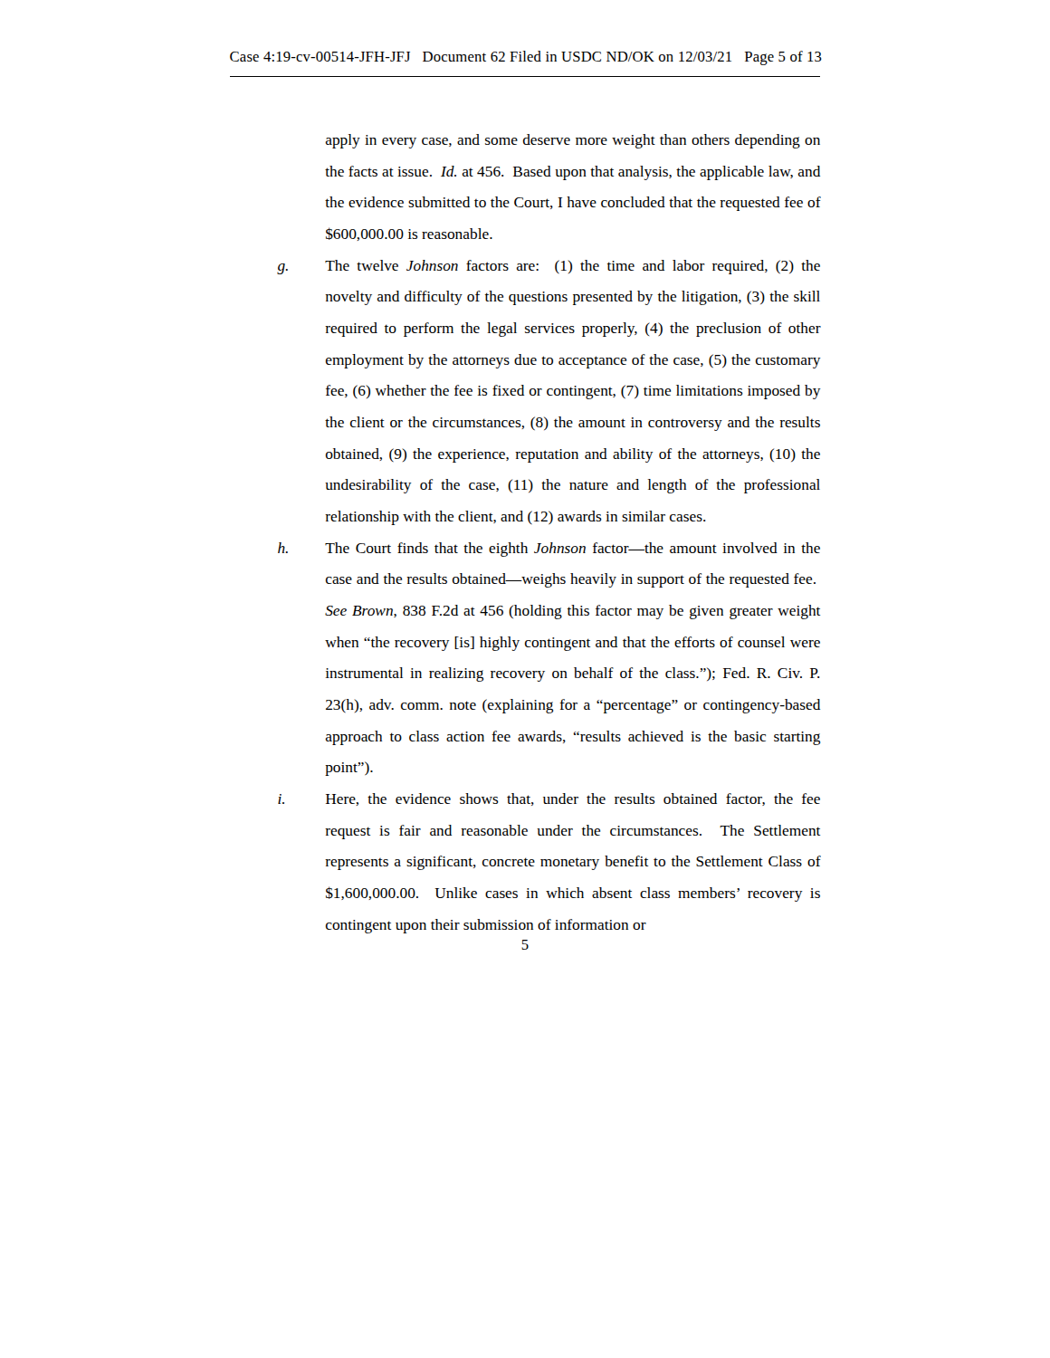Case 4:19-cv-00514-JFH-JFJ Document 62 Filed in USDC ND/OK on 12/03/21 Page 5 of 13
apply in every case, and some deserve more weight than others depending on the facts at issue. Id. at 456. Based upon that analysis, the applicable law, and the evidence submitted to the Court, I have concluded that the requested fee of $600,000.00 is reasonable.
g. The twelve Johnson factors are: (1) the time and labor required, (2) the novelty and difficulty of the questions presented by the litigation, (3) the skill required to perform the legal services properly, (4) the preclusion of other employment by the attorneys due to acceptance of the case, (5) the customary fee, (6) whether the fee is fixed or contingent, (7) time limitations imposed by the client or the circumstances, (8) the amount in controversy and the results obtained, (9) the experience, reputation and ability of the attorneys, (10) the undesirability of the case, (11) the nature and length of the professional relationship with the client, and (12) awards in similar cases.
h. The Court finds that the eighth Johnson factor—the amount involved in the case and the results obtained—weighs heavily in support of the requested fee. See Brown, 838 F.2d at 456 (holding this factor may be given greater weight when “the recovery [is] highly contingent and that the efforts of counsel were instrumental in realizing recovery on behalf of the class.”); Fed. R. Civ. P. 23(h), adv. comm. note (explaining for a “percentage” or contingency-based approach to class action fee awards, “results achieved is the basic starting point”).
i. Here, the evidence shows that, under the results obtained factor, the fee request is fair and reasonable under the circumstances. The Settlement represents a significant, concrete monetary benefit to the Settlement Class of $1,600,000.00. Unlike cases in which absent class members’ recovery is contingent upon their submission of information or
5